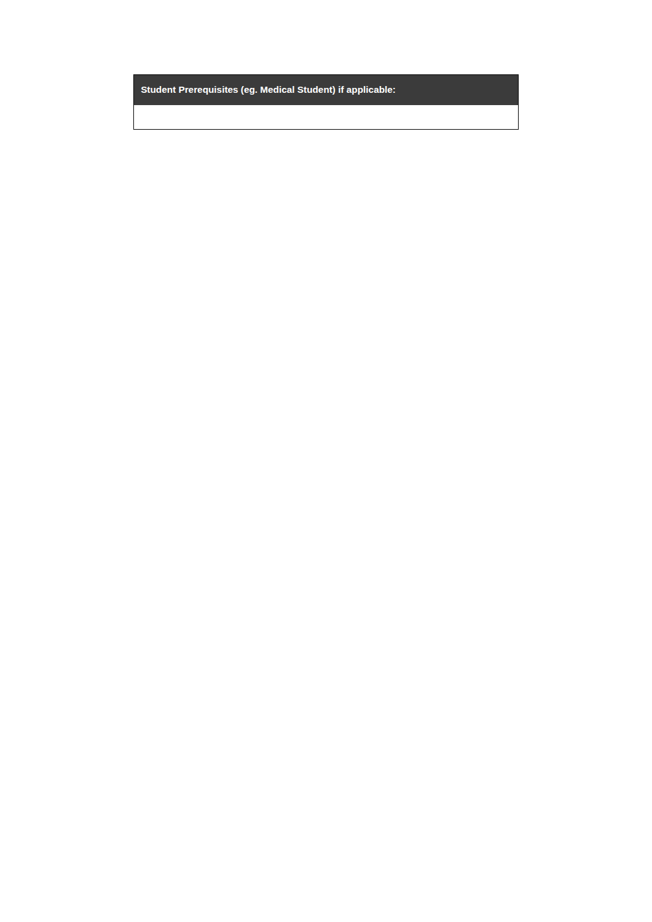Student Prerequisites (eg. Medical Student) if applicable: